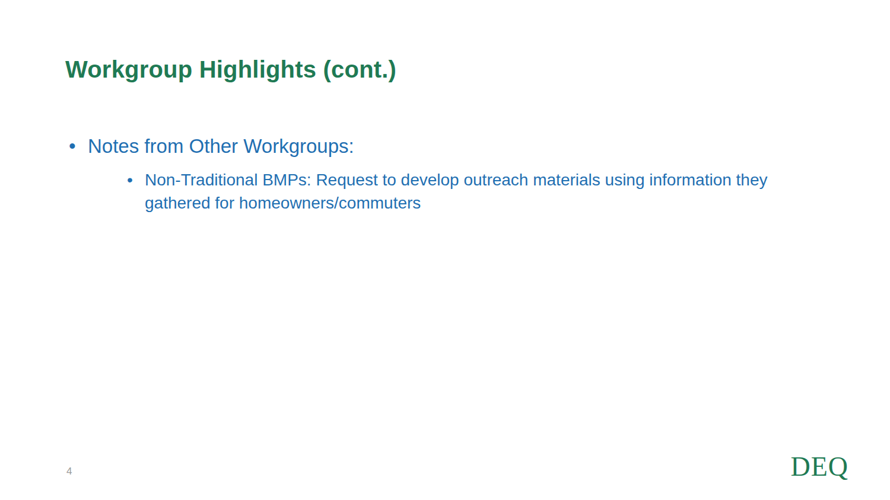Workgroup Highlights (cont.)
Notes from Other Workgroups:
Non-Traditional BMPs: Request to develop outreach materials using information they gathered for homeowners/commuters
4
DEQ